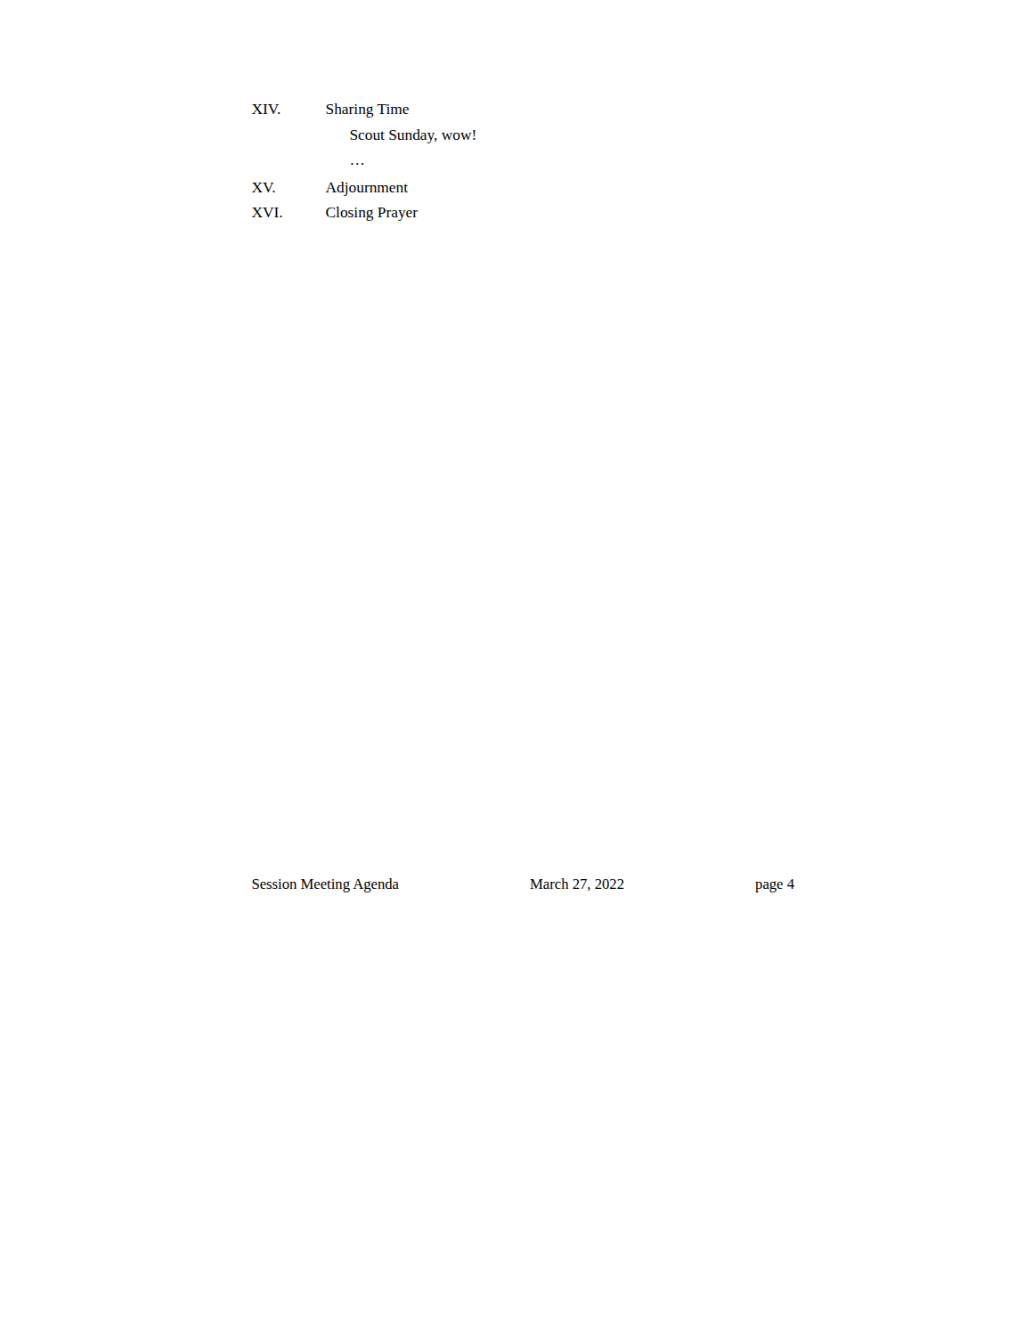XIV. Sharing Time
Scout Sunday, wow!
…
XV. Adjournment
XVI. Closing Prayer
Session Meeting Agenda March 27, 2022 page 4